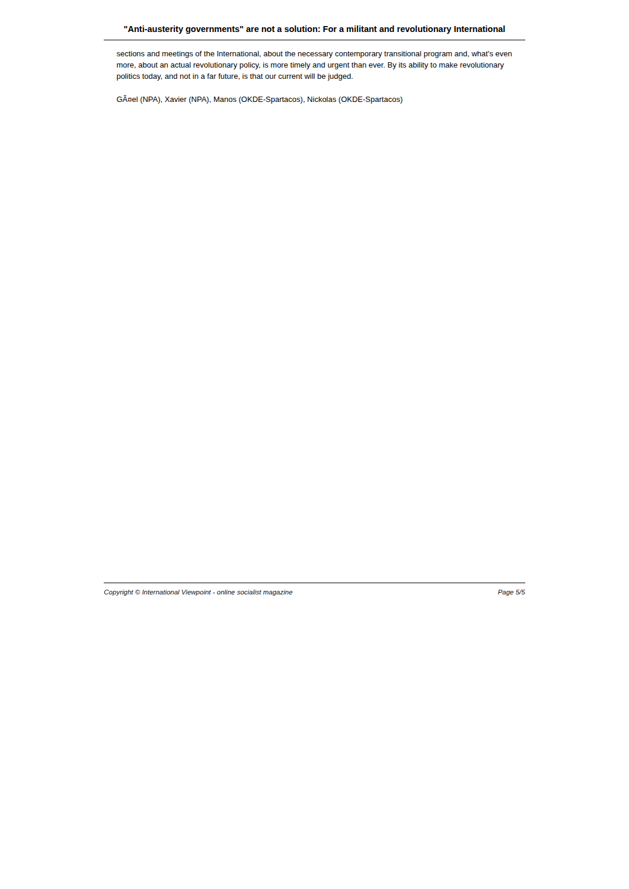"Anti-austerity governments" are not a solution: For a militant and revolutionary International
sections and meetings of the International, about the necessary contemporary transitional program and, what's even more, about an actual revolutionary policy, is more timely and urgent than ever. By its ability to make revolutionary politics today, and not in a far future, is that our current will be judged.
GÃ¤el (NPA), Xavier (NPA), Manos (OKDE-Spartacos), Nickolas (OKDE-Spartacos)
Copyright © International Viewpoint - online socialist magazine Page 5/5